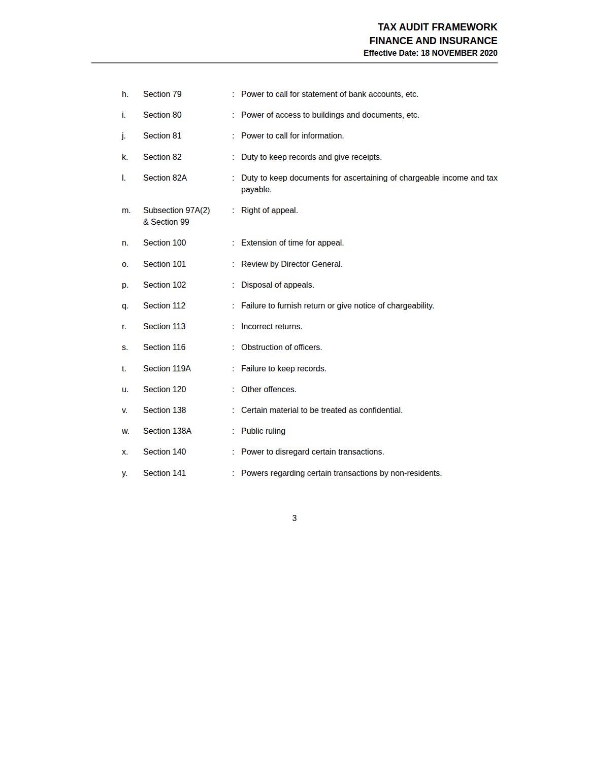TAX AUDIT FRAMEWORK
FINANCE AND INSURANCE
Effective Date: 18 NOVEMBER 2020
| h. | Section 79 | : | Power to call for statement of bank accounts, etc. |
| i. | Section 80 | : | Power of access to buildings and documents, etc. |
| j. | Section 81 | : | Power to call for information. |
| k. | Section 82 | : | Duty to keep records and give receipts. |
| l. | Section 82A | : | Duty to keep documents for ascertaining of chargeable income and tax payable. |
| m. | Subsection 97A(2) & Section 99 | : | Right of appeal. |
| n. | Section 100 | : | Extension of time for appeal. |
| o. | Section 101 | : | Review by Director General. |
| p. | Section 102 | : | Disposal of appeals. |
| q. | Section 112 | : | Failure to furnish return or give notice of chargeability. |
| r. | Section 113 | : | Incorrect returns. |
| s. | Section 116 | : | Obstruction of officers. |
| t. | Section 119A | : | Failure to keep records. |
| u. | Section 120 | : | Other offences. |
| v. | Section 138 | : | Certain material to be treated as confidential. |
| w. | Section 138A | : | Public ruling |
| x. | Section 140 | : | Power to disregard certain transactions. |
| y. | Section 141 | : | Powers regarding certain transactions by non-residents. |
3